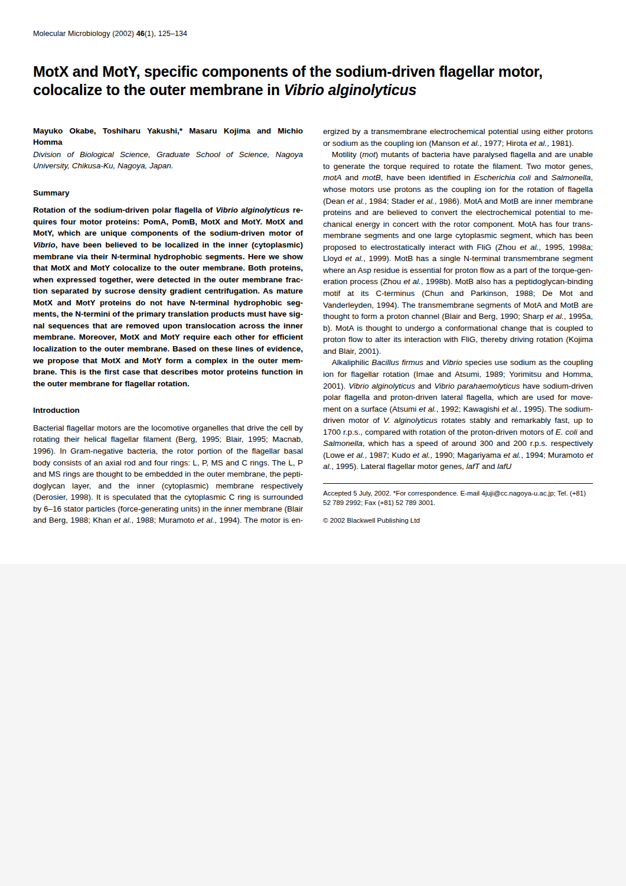Molecular Microbiology (2002) 46(1), 125–134
MotX and MotY, specific components of the sodium-driven flagellar motor, colocalize to the outer membrane in Vibrio alginolyticus
Mayuko Okabe, Toshiharu Yakushi,* Masaru Kojima and Michio Homma
Division of Biological Science, Graduate School of Science, Nagoya University, Chikusa-Ku, Nagoya, Japan.
Summary
Rotation of the sodium-driven polar flagella of Vibrio alginolyticus requires four motor proteins: PomA, PomB, MotX and MotY. MotX and MotY, which are unique components of the sodium-driven motor of Vibrio, have been believed to be localized in the inner (cytoplasmic) membrane via their N-terminal hydrophobic segments. Here we show that MotX and MotY colocalize to the outer membrane. Both proteins, when expressed together, were detected in the outer membrane fraction separated by sucrose density gradient centrifugation. As mature MotX and MotY proteins do not have N-terminal hydrophobic segments, the N-termini of the primary translation products must have signal sequences that are removed upon translocation across the inner membrane. Moreover, MotX and MotY require each other for efficient localization to the outer membrane. Based on these lines of evidence, we propose that MotX and MotY form a complex in the outer membrane. This is the first case that describes motor proteins function in the outer membrane for flagellar rotation.
Introduction
Bacterial flagellar motors are the locomotive organelles that drive the cell by rotating their helical flagellar filament (Berg, 1995; Blair, 1995; Macnab, 1996). In Gram-negative bacteria, the rotor portion of the flagellar basal body consists of an axial rod and four rings: L, P, MS and C rings. The L, P and MS rings are thought to be embedded in the outer membrane, the peptidoglycan layer, and the inner (cytoplasmic) membrane respectively (Derosier, 1998). It is speculated that the cytoplasmic C ring is surrounded by 6–16 stator particles (force-generating units) in the inner membrane (Blair and Berg, 1988; Khan et al., 1988; Muramoto et al., 1994). The motor is energized by a transmembrane electrochemical potential using either protons or sodium as the coupling ion (Manson et al., 1977; Hirota et al., 1981).
Motility (mot) mutants of bacteria have paralysed flagella and are unable to generate the torque required to rotate the filament. Two motor genes, motA and motB, have been identified in Escherichia coli and Salmonella, whose motors use protons as the coupling ion for the rotation of flagella (Dean et al., 1984; Stader et al., 1986). MotA and MotB are inner membrane proteins and are believed to convert the electrochemical potential to mechanical energy in concert with the rotor component. MotA has four transmembrane segments and one large cytoplasmic segment, which has been proposed to electrostatically interact with FliG (Zhou et al., 1995, 1998a; Lloyd et al., 1999). MotB has a single N-terminal transmembrane segment where an Asp residue is essential for proton flow as a part of the torque-generation process (Zhou et al., 1998b). MotB also has a peptidoglycan-binding motif at its C-terminus (Chun and Parkinson, 1988; De Mot and Vanderleyden, 1994). The transmembrane segments of MotA and MotB are thought to form a proton channel (Blair and Berg, 1990; Sharp et al., 1995a, b). MotA is thought to undergo a conformational change that is coupled to proton flow to alter its interaction with FliG, thereby driving rotation (Kojima and Blair, 2001).
Alkaliphilic Bacillus firmus and Vibrio species use sodium as the coupling ion for flagellar rotation (Imae and Atsumi, 1989; Yorimitsu and Homma, 2001). Vibrio alginolyticus and Vibrio parahaemolyticus have sodium-driven polar flagella and proton-driven lateral flagella, which are used for movement on a surface (Atsumi et al., 1992; Kawagishi et al., 1995). The sodium-driven motor of V. alginolyticus rotates stably and remarkably fast, up to 1700 r.p.s., compared with rotation of the proton-driven motors of E. coli and Salmonella, which has a speed of around 300 and 200 r.p.s. respectively (Lowe et al., 1987; Kudo et al., 1990; Magariyama et al., 1994; Muramoto et al., 1995). Lateral flagellar motor genes, lafT and lafU
Accepted 5 July, 2002. *For correspondence. E-mail 4juji@cc.nagoya-u.ac.jp; Tel. (+81) 52 789 2992; Fax (+81) 52 789 3001.
© 2002 Blackwell Publishing Ltd